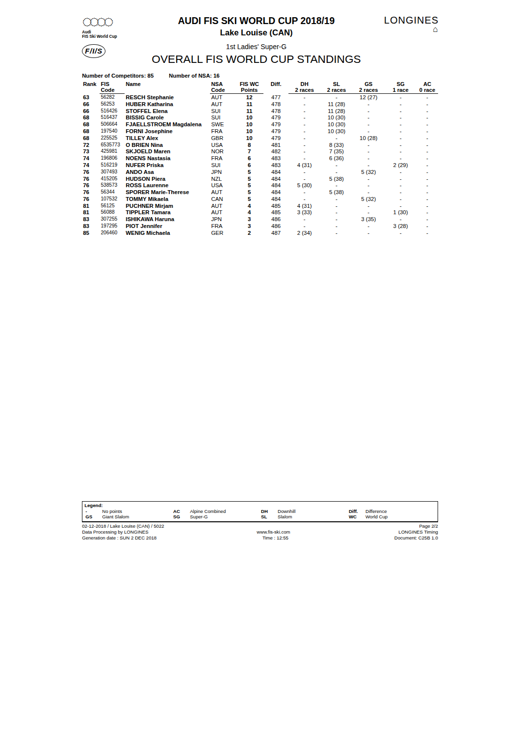◌◌◌◌
Audi
FIS Ski World Cup
F/I/S
AUDI FIS SKI WORLD CUP 2018/19
Lake Louise (CAN)
1st Ladies' Super-G
OVERALL FIS WORLD CUP STANDINGS
LONGINES
⌂
Number of Competitors: 85 Number of NSA: 16
| Rank | FIS | Name | NSA | FIS WC | Diff. | DH | SL | GS | SG | AC |
| --- | --- | --- | --- | --- | --- | --- | --- | --- | --- | --- |
| Code | Code | Points | 2 races | 2 races | 2 races | 1 race | 0 race |
| 63 | 56282 | RESCH Stephanie | AUT | 12 | 477 | - | - | 12 (27) | - | - |
| 66 | 56253 | HUBER Katharina | AUT | 11 | 478 | - | 11 (28) | - | - | - |
| 66 | 516426 | STOFFEL Elena | SUI | 11 | 478 | - | 11 (28) | - | - | - |
| 68 | 516437 | BISSIG Carole | SUI | 10 | 479 | - | 10 (30) | - | - | - |
| 68 | 506664 | FJAELLSTROEM Magdalena | SWE | 10 | 479 | - | 10 (30) | - | - | - |
| 68 | 197540 | FORNI Josephine | FRA | 10 | 479 | - | 10 (30) | - | - | - |
| 68 | 225525 | TILLEY Alex | GBR | 10 | 479 | - | - | 10 (28) | - | - |
| 72 | 6535773 | O BRIEN Nina | USA | 8 | 481 | - | 8 (33) | - | - | - |
| 73 | 425981 | SKJOELD Maren | NOR | 7 | 482 | - | 7 (35) | - | - | - |
| 74 | 196806 | NOENS Nastasia | FRA | 6 | 483 | - | 6 (36) | - | - | - |
| 74 | 516219 | NUFER Priska | SUI | 6 | 483 | 4 (31) | - | - | 2 (29) | - |
| 76 | 307493 | ANDO Asa | JPN | 5 | 484 | - | - | 5 (32) | - | - |
| 76 | 415205 | HUDSON Piera | NZL | 5 | 484 | - | 5 (38) | - | - | - |
| 76 | 538573 | ROSS Laurenne | USA | 5 | 484 | 5 (30) | - | - | - | - |
| 76 | 56344 | SPORER Marie-Therese | AUT | 5 | 484 | - | 5 (38) | - | - | - |
| 76 | 107532 | TOMMY Mikaela | CAN | 5 | 484 | - | - | 5 (32) | - | - |
| 81 | 56125 | PUCHNER Mirjam | AUT | 4 | 485 | 4 (31) | - | - | - | - |
| 81 | 56088 | TIPPLER Tamara | AUT | 4 | 485 | 3 (33) | - | - | 1 (30) | - |
| 83 | 307255 | ISHIKAWA Haruna | JPN | 3 | 486 | - | - | 3 (35) | - | - |
| 83 | 197295 | PIOT Jennifer | FRA | 3 | 486 | - | - | - | 3 (28) | - |
| 85 | 206460 | WENIG Michaela | GER | 2 | 487 | 2 (34) | - | - | - | - |
Legend:
| - | No points | AC | Alpine Combined | DH | Downhill | Diff. | Difference |
| GS | Giant Slalom | SG | Super-G | SL | Slalom | WC | World Cup |
02-12-2018 / Lake Louise (CAN) / 5022
Page 2/2
Data Processing by LONGINES
www.fis-ski.com
LONGINES Timing
Generation date : SUN 2 DEC 2018
Time : 12:55
Document: C25B 1.0